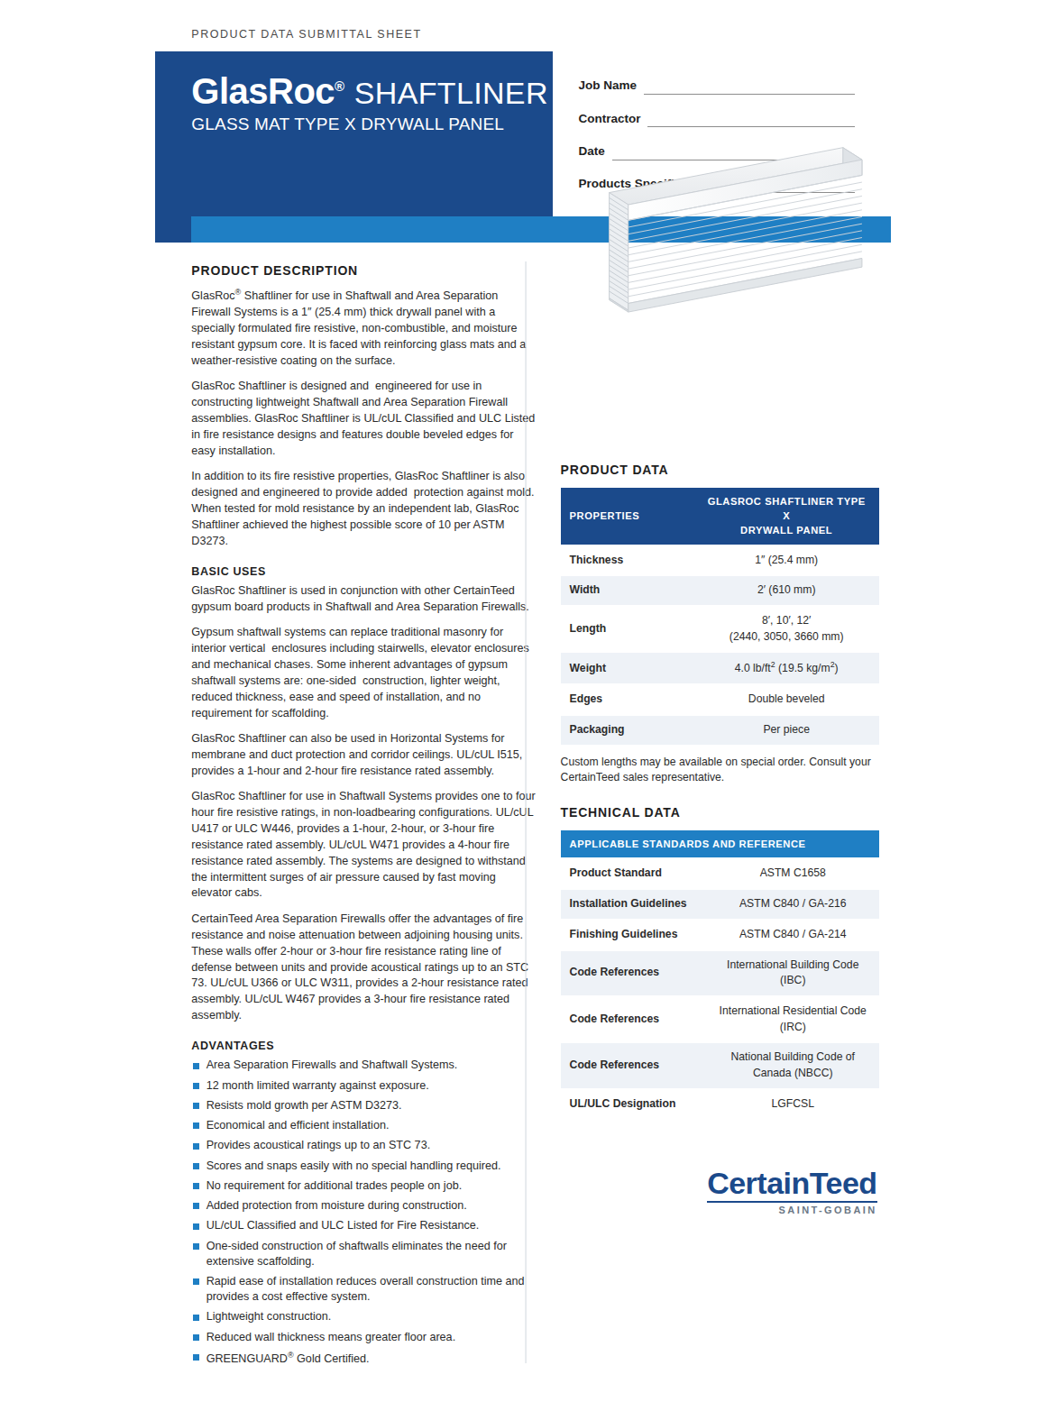Product Data Submittal Sheet
GlasRoc® SHAFTLINER
GLASS MAT TYPE X DRYWALL PANEL
Job Name
Contractor
Date
Products Specified
Product Description
GlasRoc® Shaftliner for use in Shaftwall and Area Separation Firewall Systems is a 1″ (25.4 mm) thick drywall panel with a specially formulated fire resistive, non-combustible, and moisture resistant gypsum core. It is faced with reinforcing glass mats and a weather-resistive coating on the surface.
GlasRoc Shaftliner is designed and engineered for use in constructing lightweight Shaftwall and Area Separation Firewall assemblies. GlasRoc Shaftliner is UL/cUL Classified and ULC Listed in fire resistance designs and features double beveled edges for easy installation.
In addition to its fire resistive properties, GlasRoc Shaftliner is also designed and engineered to provide added protection against mold. When tested for mold resistance by an independent lab, GlasRoc Shaftliner achieved the highest possible score of 10 per ASTM D3273.
Basic Uses
GlasRoc Shaftliner is used in conjunction with other CertainTeed gypsum board products in Shaftwall and Area Separation Firewalls.
Gypsum shaftwall systems can replace traditional masonry for interior vertical enclosures including stairwells, elevator enclosures and mechanical chases. Some inherent advantages of gypsum shaftwall systems are: one-sided construction, lighter weight, reduced thickness, ease and speed of installation, and no requirement for scaffolding.
GlasRoc Shaftliner can also be used in Horizontal Systems for membrane and duct protection and corridor ceilings. UL/cUL I515, provides a 1-hour and 2-hour fire resistance rated assembly.
GlasRoc Shaftliner for use in Shaftwall Systems provides one to four hour fire resistive ratings, in non-loadbearing configurations. UL/cUL U417 or ULC W446, provides a 1-hour, 2-hour, or 3-hour fire resistance rated assembly. UL/cUL W471 provides a 4-hour fire resistance rated assembly. The systems are designed to withstand the intermittent surges of air pressure caused by fast moving elevator cabs.
CertainTeed Area Separation Firewalls offer the advantages of fire resistance and noise attenuation between adjoining housing units. These walls offer 2-hour or 3-hour fire resistance rating line of defense between units and provide acoustical ratings up to an STC 73. UL/cUL U366 or ULC W311, provides a 2-hour resistance rated assembly. UL/cUL W467 provides a 3-hour fire resistance rated assembly.
Advantages
Area Separation Firewalls and Shaftwall Systems.
12 month limited warranty against exposure.
Resists mold growth per ASTM D3273.
Economical and efficient installation.
Provides acoustical ratings up to an STC 73.
Scores and snaps easily with no special handling required.
No requirement for additional trades people on job.
Added protection from moisture during construction.
UL/cUL Classified and ULC Listed for Fire Resistance.
One-sided construction of shaftwalls eliminates the need for extensive scaffolding.
Rapid ease of installation reduces overall construction time and provides a cost effective system.
Lightweight construction.
Reduced wall thickness means greater floor area.
GREENGUARD® Gold Certified.
Product Data
| Properties | GlasRoc Shaftliner Type X Drywall Panel |
| --- | --- |
| Thickness | 1″ (25.4 mm) |
| Width | 2′ (610 mm) |
| Length | 8′, 10′, 12′ (2440, 3050, 3660 mm) |
| Weight | 4.0 lb/ft 2 (19.5 kg/m 2 ) |
| Edges | Double beveled |
| Packaging | Per piece |
Custom lengths may be available on special order. Consult your CertainTeed sales representative.
Technical Data
| Applicable Standards and Reference |
| --- |
| Product Standard | ASTM C1658 |
| Installation Guidelines | ASTM C840 / GA-216 |
| Finishing Guidelines | ASTM C840 / GA-214 |
| Code References | International Building Code (IBC) |
| Code References | International Residential Code (IRC) |
| Code References | National Building Code of Canada (NBCC) |
| UL/ULC Designation | LGFCSL |
CertainTeed
SAINT-GOBAIN